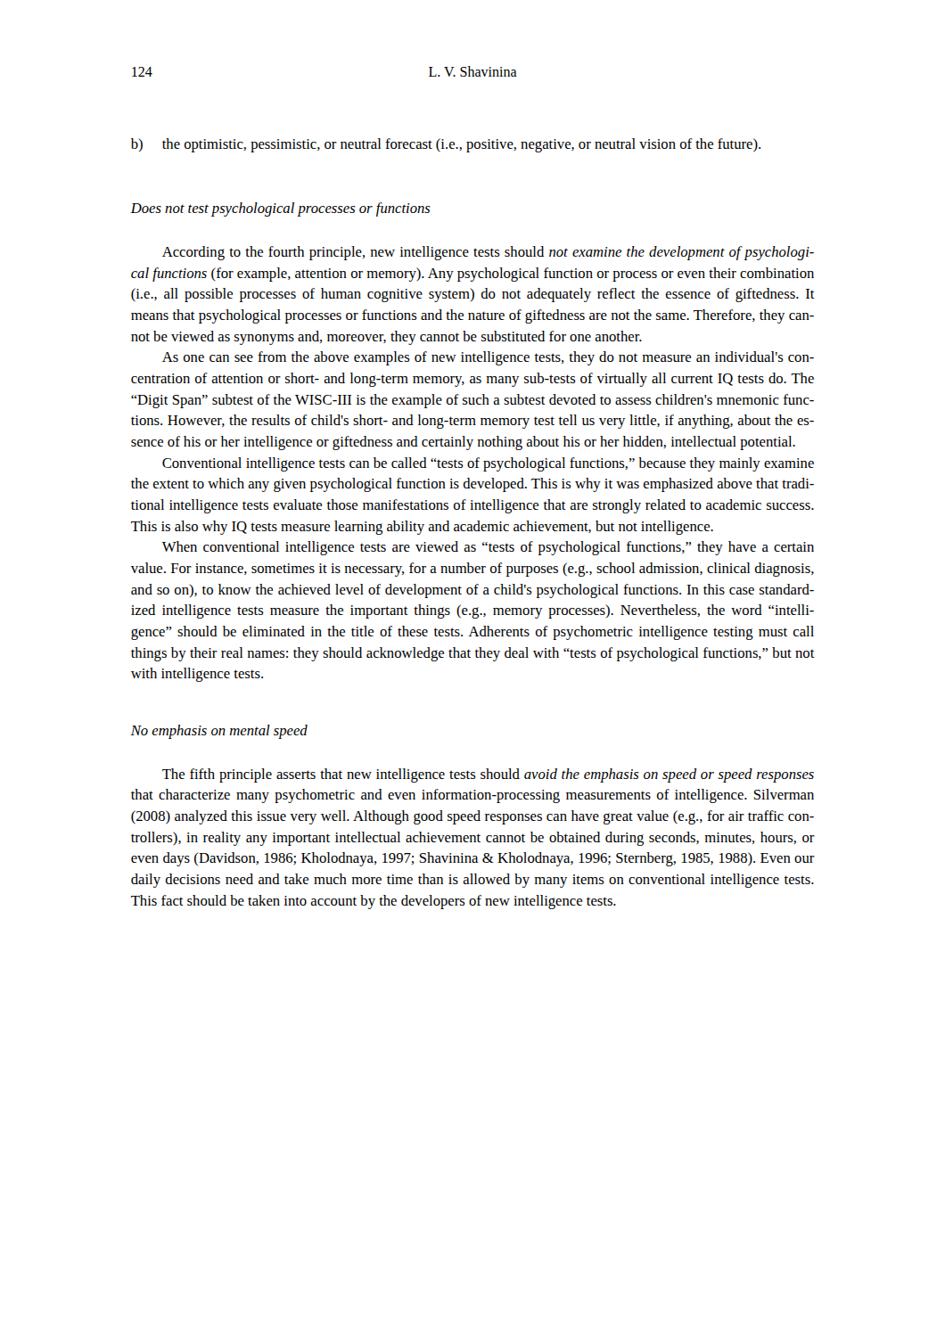124 L. V. Shavinina
b) the optimistic, pessimistic, or neutral forecast (i.e., positive, negative, or neutral vision of the future).
Does not test psychological processes or functions
According to the fourth principle, new intelligence tests should not examine the development of psychological functions (for example, attention or memory). Any psychological function or process or even their combination (i.e., all possible processes of human cognitive system) do not adequately reflect the essence of giftedness. It means that psychological processes or functions and the nature of giftedness are not the same. Therefore, they cannot be viewed as synonyms and, moreover, they cannot be substituted for one another.
As one can see from the above examples of new intelligence tests, they do not measure an individual's concentration of attention or short- and long-term memory, as many sub-tests of virtually all current IQ tests do. The “Digit Span” subtest of the WISC-III is the example of such a subtest devoted to assess children's mnemonic functions. However, the results of child's short- and long-term memory test tell us very little, if anything, about the essence of his or her intelligence or giftedness and certainly nothing about his or her hidden, intellectual potential.
Conventional intelligence tests can be called “tests of psychological functions,” because they mainly examine the extent to which any given psychological function is developed. This is why it was emphasized above that traditional intelligence tests evaluate those manifestations of intelligence that are strongly related to academic success. This is also why IQ tests measure learning ability and academic achievement, but not intelligence.
When conventional intelligence tests are viewed as “tests of psychological functions,” they have a certain value. For instance, sometimes it is necessary, for a number of purposes (e.g., school admission, clinical diagnosis, and so on), to know the achieved level of development of a child's psychological functions. In this case standardized intelligence tests measure the important things (e.g., memory processes). Nevertheless, the word “intelligence” should be eliminated in the title of these tests. Adherents of psychometric intelligence testing must call things by their real names: they should acknowledge that they deal with “tests of psychological functions,” but not with intelligence tests.
No emphasis on mental speed
The fifth principle asserts that new intelligence tests should avoid the emphasis on speed or speed responses that characterize many psychometric and even information-processing measurements of intelligence. Silverman (2008) analyzed this issue very well. Although good speed responses can have great value (e.g., for air traffic controllers), in reality any important intellectual achievement cannot be obtained during seconds, minutes, hours, or even days (Davidson, 1986; Kholodnaya, 1997; Shavinina & Kholodnaya, 1996; Sternberg, 1985, 1988). Even our daily decisions need and take much more time than is allowed by many items on conventional intelligence tests. This fact should be taken into account by the developers of new intelligence tests.